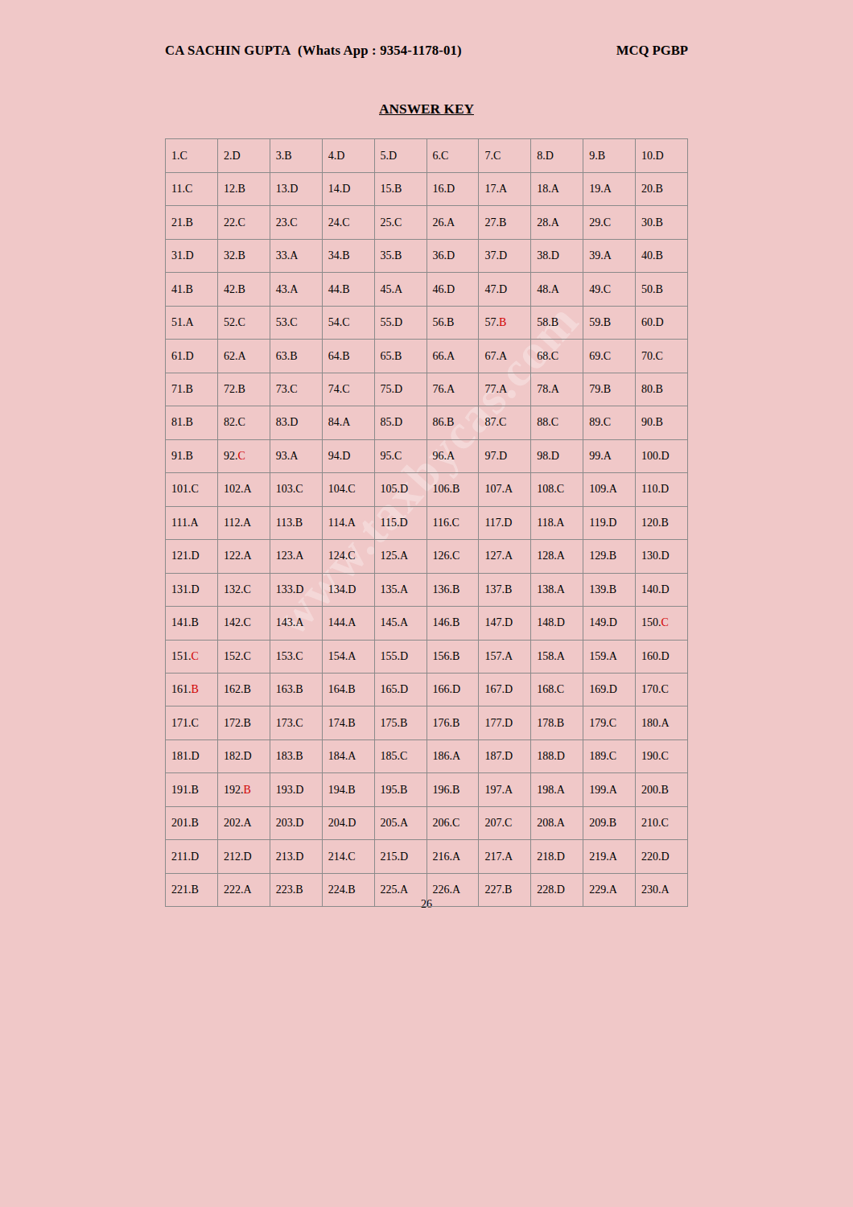www.taxbycas.com
CA SACHIN GUPTA (Whats App : 9354-1178-01)
MCQ PGBP
ANSWER KEY
| 1.C | 2.D | 3.B | 4.D | 5.D | 6.C | 7.C | 8.D | 9.B | 10.D |
| 11.C | 12.B | 13.D | 14.D | 15.B | 16.D | 17.A | 18.A | 19.A | 20.B |
| 21.B | 22.C | 23.C | 24.C | 25.C | 26.A | 27.B | 28.A | 29.C | 30.B |
| 31.D | 32.B | 33.A | 34.B | 35.B | 36.D | 37.D | 38.D | 39.A | 40.B |
| 41.B | 42.B | 43.A | 44.B | 45.A | 46.D | 47.D | 48.A | 49.C | 50.B |
| 51.A | 52.C | 53.C | 54.C | 55.D | 56.B | 57. B | 58.B | 59.B | 60.D |
| 61.D | 62.A | 63.B | 64.B | 65.B | 66.A | 67.A | 68.C | 69.C | 70.C |
| 71.B | 72.B | 73.C | 74.C | 75.D | 76.A | 77.A | 78.A | 79.B | 80.B |
| 81.B | 82.C | 83.D | 84.A | 85.D | 86.B | 87.C | 88.C | 89.C | 90.B |
| 91.B | 92. C | 93.A | 94.D | 95.C | 96.A | 97.D | 98.D | 99.A | 100.D |
| 101.C | 102.A | 103.C | 104.C | 105.D | 106.B | 107.A | 108.C | 109.A | 110.D |
| 111.A | 112.A | 113.B | 114.A | 115.D | 116.C | 117.D | 118.A | 119.D | 120.B |
| 121.D | 122.A | 123.A | 124.C | 125.A | 126.C | 127.A | 128.A | 129.B | 130.D |
| 131.D | 132.C | 133.D | 134.D | 135.A | 136.B | 137.B | 138.A | 139.B | 140.D |
| 141.B | 142.C | 143.A | 144.A | 145.A | 146.B | 147.D | 148.D | 149.D | 150. C |
| 151. C | 152.C | 153.C | 154.A | 155.D | 156.B | 157.A | 158.A | 159.A | 160.D |
| 161. B | 162.B | 163.B | 164.B | 165.D | 166.D | 167.D | 168.C | 169.D | 170.C |
| 171.C | 172.B | 173.C | 174.B | 175.B | 176.B | 177.D | 178.B | 179.C | 180.A |
| 181.D | 182.D | 183.B | 184.A | 185.C | 186.A | 187.D | 188.D | 189.C | 190.C |
| 191.B | 192. B | 193.D | 194.B | 195.B | 196.B | 197.A | 198.A | 199.A | 200.B |
| 201.B | 202.A | 203.D | 204.D | 205.A | 206.C | 207.C | 208.A | 209.B | 210.C |
| 211.D | 212.D | 213.D | 214.C | 215.D | 216.A | 217.A | 218.D | 219.A | 220.D |
| 221.B | 222.A | 223.B | 224.B | 225.A | 226.A | 227.B | 228.D | 229.A | 230.A |
26